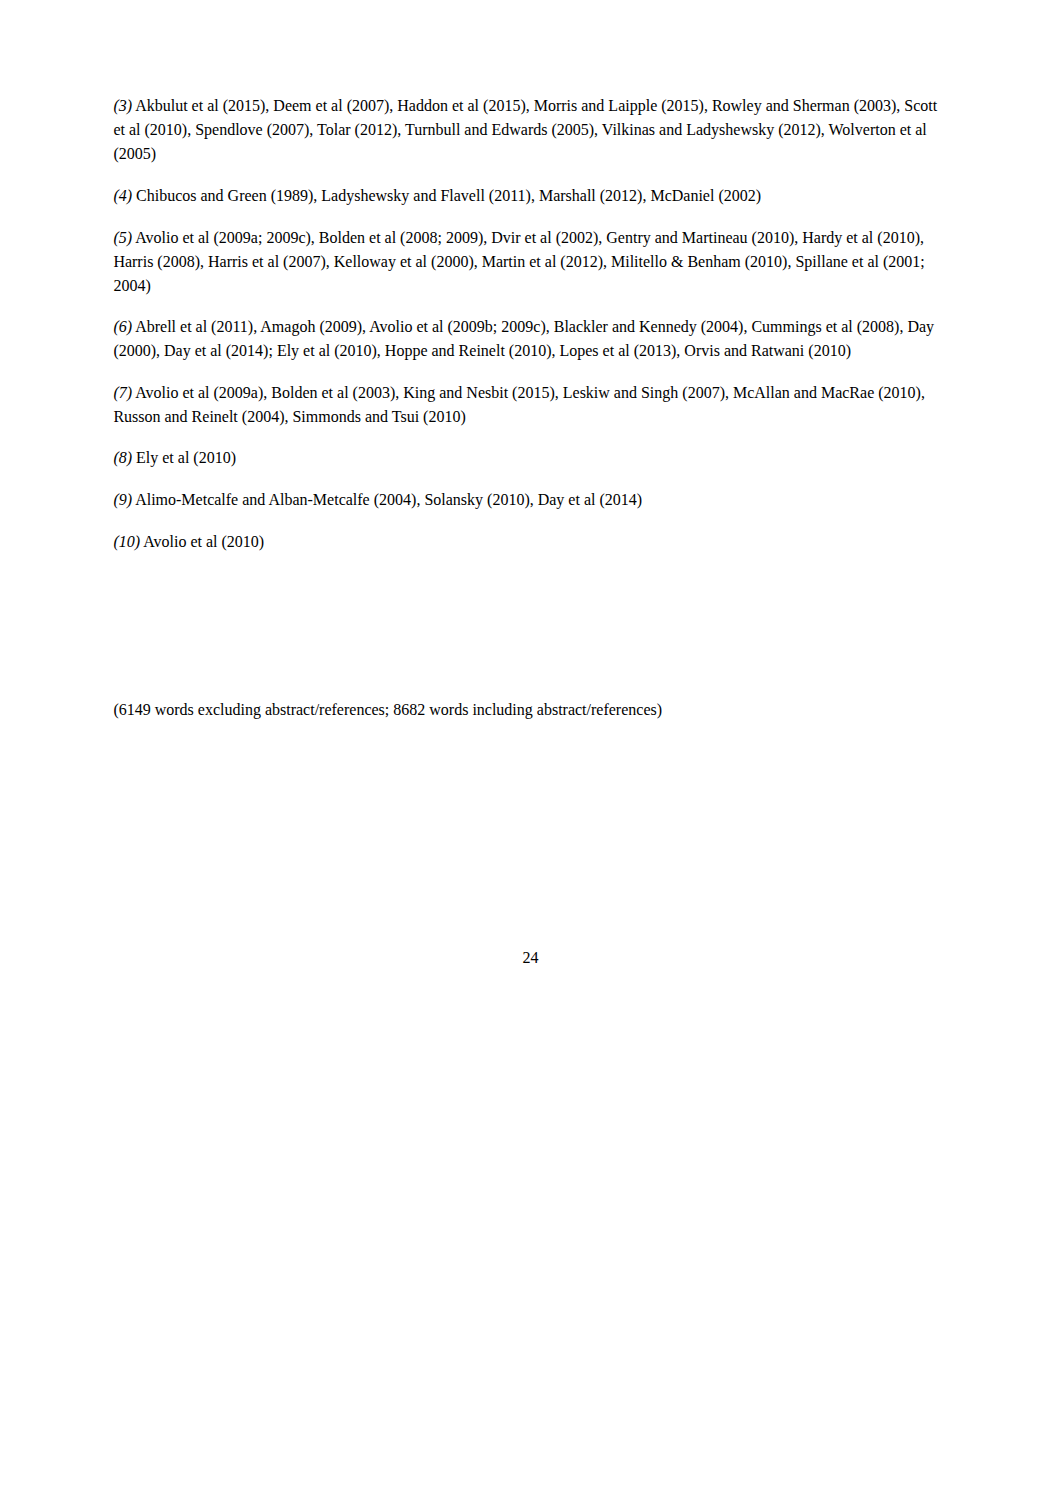(3) Akbulut et al (2015), Deem et al (2007), Haddon et al (2015), Morris and Laipple (2015), Rowley and Sherman (2003), Scott et al (2010), Spendlove (2007), Tolar (2012), Turnbull and Edwards (2005), Vilkinas and Ladyshewsky (2012), Wolverton et al (2005)
(4) Chibucos and Green (1989), Ladyshewsky and Flavell (2011), Marshall (2012), McDaniel (2002)
(5) Avolio et al (2009a; 2009c), Bolden et al (2008; 2009), Dvir et al (2002), Gentry and Martineau (2010), Hardy et al (2010), Harris (2008), Harris et al (2007), Kelloway et al (2000), Martin et al (2012), Militello & Benham (2010), Spillane et al (2001; 2004)
(6) Abrell et al (2011), Amagoh (2009), Avolio et al (2009b; 2009c), Blackler and Kennedy (2004), Cummings et al (2008), Day (2000), Day et al (2014); Ely et al (2010), Hoppe and Reinelt (2010), Lopes et al (2013), Orvis and Ratwani (2010)
(7) Avolio et al (2009a), Bolden et al (2003), King and Nesbit (2015), Leskiw and Singh (2007), McAllan and MacRae (2010), Russon and Reinelt (2004), Simmonds and Tsui (2010)
(8) Ely et al (2010)
(9) Alimo-Metcalfe and Alban-Metcalfe (2004), Solansky (2010), Day et al (2014)
(10) Avolio et al (2010)
(6149 words excluding abstract/references; 8682 words including abstract/references)
24